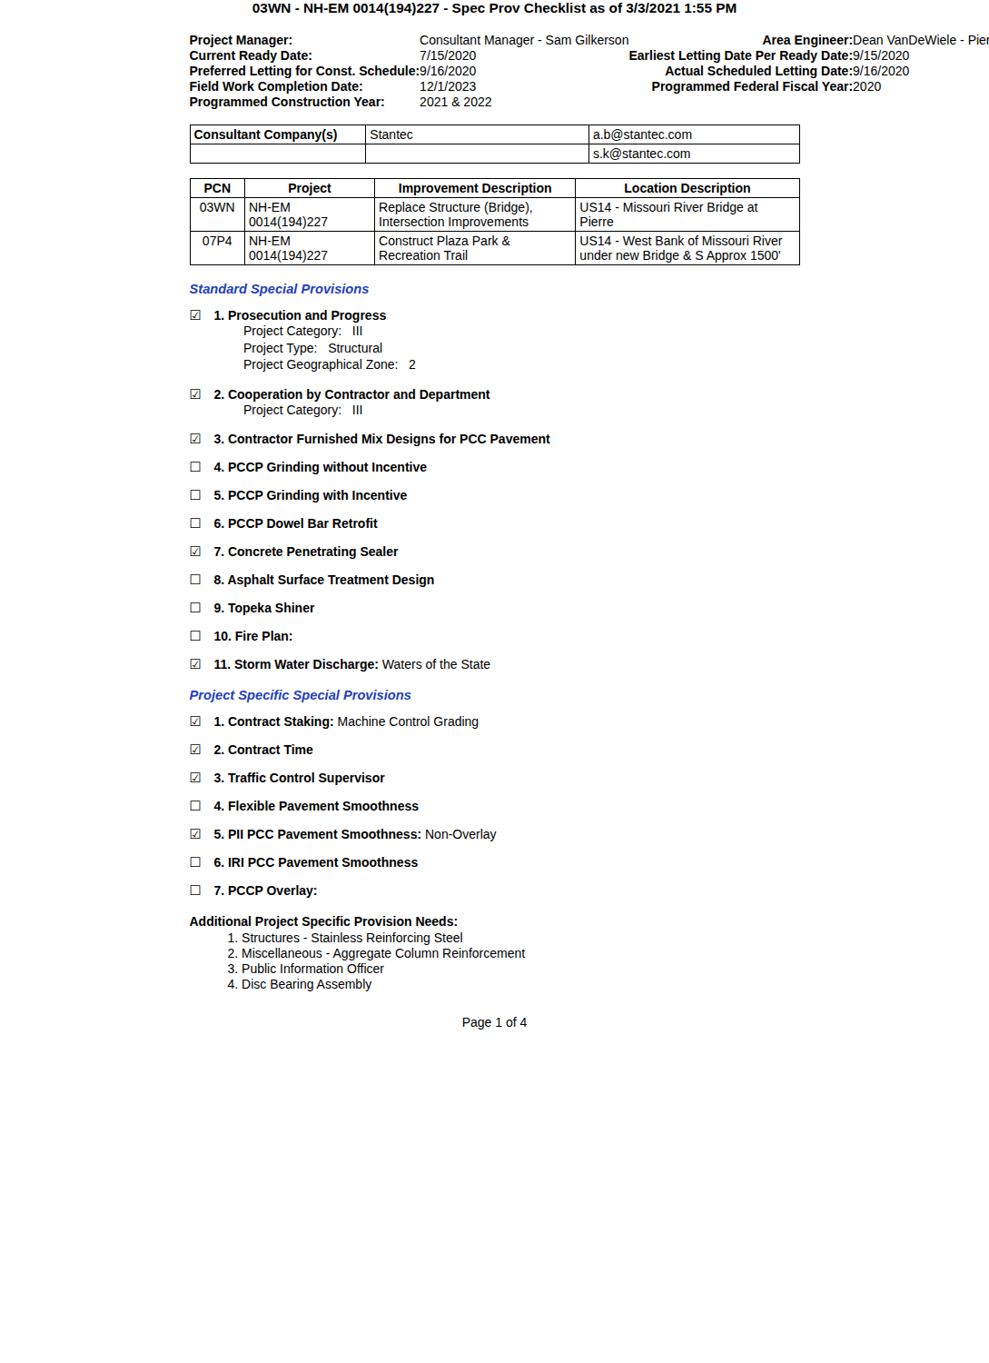03WN - NH-EM 0014(194)227 - Spec Prov Checklist as of 3/3/2021 1:55 PM
| Project Manager: | Consultant Manager - Sam Gilkerson | Area Engineer: | Dean VanDeWiele - Pierre |
| Current Ready Date: | 7/15/2020 | Earliest Letting Date Per Ready Date: | 9/15/2020 |
| Preferred Letting for Const. Schedule: | 9/16/2020 | Actual Scheduled Letting Date: | 9/16/2020 |
| Field Work Completion Date: | 12/1/2023 | Programmed Federal Fiscal Year: | 2020 |
| Programmed Construction Year: | 2021 & 2022 | | |
| Consultant Company(s) | Stantec | a.b@stantec.com |
| | | s.k@stantec.com |
| PCN | Project | Improvement Description | Location Description |
| --- | --- | --- | --- |
| 03WN | NH-EM 0014(194)227 | Replace Structure (Bridge), Intersection Improvements | US14 - Missouri River Bridge at Pierre |
| 07P4 | NH-EM 0014(194)227 | Construct Plaza Park & Recreation Trail | US14 - West Bank of Missouri River under new Bridge & S Approx 1500' |
Standard Special Provisions
☑1. Prosecution and Progress
Project Category: III
Project Type: Structural
Project Geographical Zone: 2
☑2. Cooperation by Contractor and Department
Project Category: III
☑3. Contractor Furnished Mix Designs for PCC Pavement
☐4. PCCP Grinding without Incentive
☐5. PCCP Grinding with Incentive
☐6. PCCP Dowel Bar Retrofit
☑7. Concrete Penetrating Sealer
☐8. Asphalt Surface Treatment Design
☐9. Topeka Shiner
☐10. Fire Plan:
☑11. Storm Water Discharge: Waters of the State
Project Specific Special Provisions
☑1. Contract Staking: Machine Control Grading
☑2. Contract Time
☑3. Traffic Control Supervisor
☐4. Flexible Pavement Smoothness
☑5. PII PCC Pavement Smoothness: Non-Overlay
☐6. IRI PCC Pavement Smoothness
☐7. PCCP Overlay:
Additional Project Specific Provision Needs:
Structures - Stainless Reinforcing Steel
Miscellaneous - Aggregate Column Reinforcement
Public Information Officer
Disc Bearing Assembly
Page 1 of 4